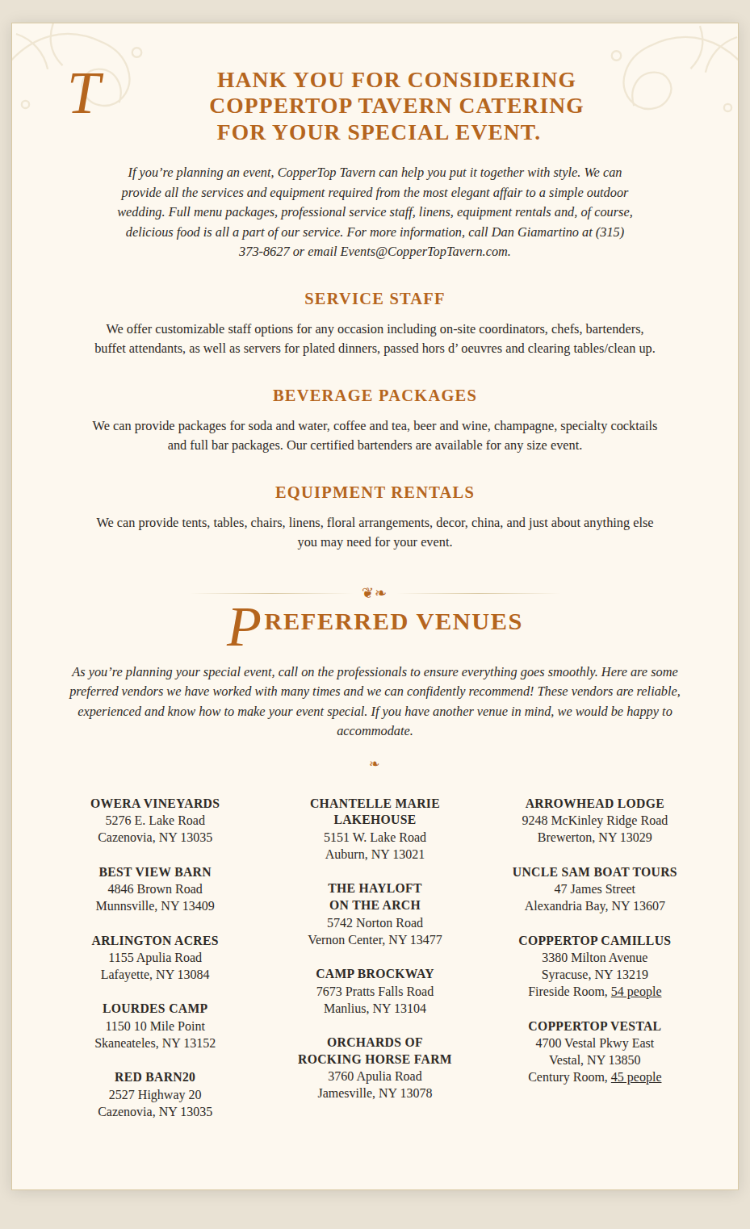T hank You for considering CopperTop Tavern Catering for your special event.
If you’re planning an event, CopperTop Tavern can help you put it together with style. We can provide all the services and equipment required from the most elegant affair to a simple outdoor wedding. Full menu packages, professional service staff, linens, equipment rentals and, of course, delicious food is all a part of our service. For more information, call Dan Giamartino at (315) 373-8627 or email Events@CopperTopTavern.com.
Service Staff
We offer customizable staff options for any occasion including on-site coordinators, chefs, bartenders, buffet attendants, as well as servers for plated dinners, passed hors d’ oeuvres and clearing tables/clean up.
Beverage Packages
We can provide packages for soda and water, coffee and tea, beer and wine, champagne, specialty cocktails and full bar packages. Our certified bartenders are available for any size event.
Equipment Rentals
We can provide tents, tables, chairs, linens, floral arrangements, decor, china, and just about anything else you may need for your event.
❦❧
Preferred Venues
As you’re planning your special event, call on the professionals to ensure everything goes smoothly. Here are some preferred vendors we have worked with many times and we can confidently recommend! These vendors are reliable, experienced and know how to make your event special. If you have another venue in mind, we would be happy to accommodate.
❧
Owera Vineyards 5276 E. Lake Road Cazenovia, NY 13035
Best View Barn 4846 Brown Road Munnsville, NY 13409
Arlington Acres 1155 Apulia Road Lafayette, NY 13084
Lourdes Camp 1150 10 Mile Point Skaneateles, NY 13152
Red Barn20 2527 Highway 20 Cazenovia, NY 13035
Chantelle MarieLakehouse 5151 W. Lake Road Auburn, NY 13021
The Haylofton the Arch 5742 Norton Road Vernon Center, NY 13477
Camp Brockway 7673 Pratts Falls Road Manlius, NY 13104
Orchards ofRocking Horse Farm 3760 Apulia Road Jamesville, NY 13078
Arrowhead Lodge 9248 McKinley Ridge Road Brewerton, NY 13029
Uncle Sam Boat Tours 47 James Street Alexandria Bay, NY 13607
CopperTop Camillus 3380 Milton Avenue Syracuse, NY 13219 Fireside Room, 54 people
CopperTop Vestal 4700 Vestal Pkwy East Vestal, NY 13850 Century Room, 45 people